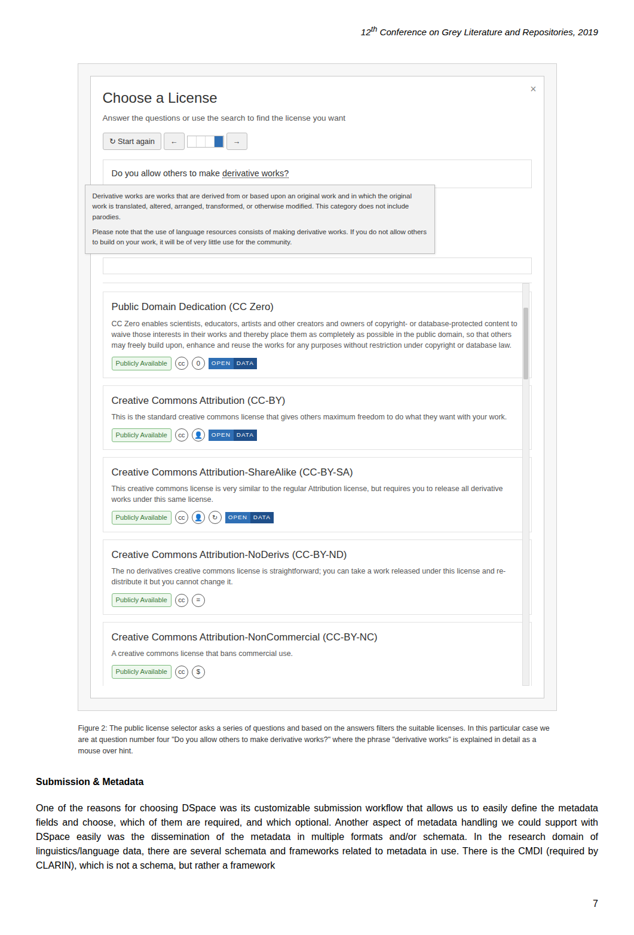12th Conference on Grey Literature and Repositories, 2019
×
Choose a License
Answer the questions or use the search to find the license you want
↻ Start again ← →
Do you allow others to make derivative works?
Derivative works are works that are derived from or based upon an original work and in which the original work is translated, altered, arranged, transformed, or otherwise modified. This category does not include parodies.
Please note that the use of language resources consists of making derivative works. If you do not allow others to build on your work, it will be of very little use for the community.
Public Domain Dedication (CC Zero)
CC Zero enables scientists, educators, artists and other creators and owners of copyright- or database-protected content to waive those interests in their works and thereby place them as completely as possible in the public domain, so that others may freely build upon, enhance and reuse the works for any purposes without restriction under copyright or database law.
Publicly Available cc 0 OPEN DATA
Creative Commons Attribution (CC-BY)
This is the standard creative commons license that gives others maximum freedom to do what they want with your work.
Publicly Available cc 👤 OPEN DATA
Creative Commons Attribution-ShareAlike (CC-BY-SA)
This creative commons license is very similar to the regular Attribution license, but requires you to release all derivative works under this same license.
Publicly Available cc 👤 ↻ OPEN DATA
Creative Commons Attribution-NoDerivs (CC-BY-ND)
The no derivatives creative commons license is straightforward; you can take a work released under this license and re-distribute it but you cannot change it.
Publicly Available cc =
Creative Commons Attribution-NonCommercial (CC-BY-NC)
A creative commons license that bans commercial use.
Publicly Available cc $
Creative Commons Attribution-NonCommercial-ShareAlike (CC-BY-NC-SA)
Figure 2: The public license selector asks a series of questions and based on the answers filters the suitable licenses. In this particular case we are at question number four "Do you allow others to make derivative works?" where the phrase "derivative works" is explained in detail as a mouse over hint.
Submission & Metadata
One of the reasons for choosing DSpace was its customizable submission workflow that allows us to easily define the metadata fields and choose, which of them are required, and which optional. Another aspect of metadata handling we could support with DSpace easily was the dissemination of the metadata in multiple formats and/or schemata. In the research domain of linguistics/language data, there are several schemata and frameworks related to metadata in use. There is the CMDI (required by CLARIN), which is not a schema, but rather a framework
7